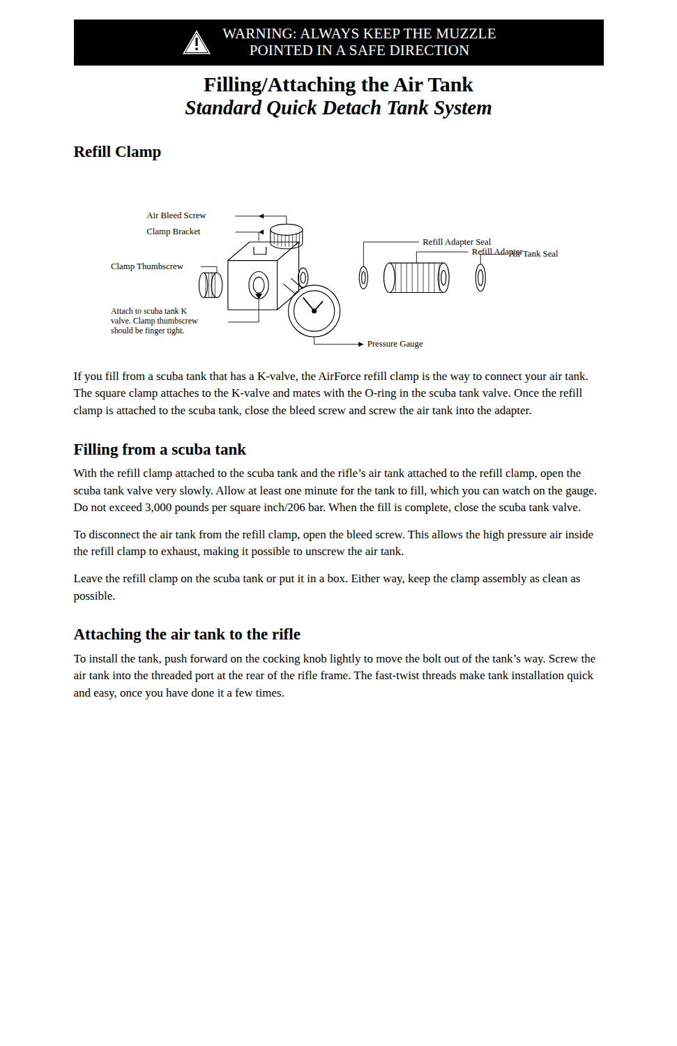Warning: Always keep the muzzle
pointed in a safe direction
Filling/Attaching the Air Tank Standard Quick Detach Tank System
Refill Clamp
Air Bleed Screw Clamp Bracket Clamp Thumbscrew Refill Adapter Seal Refill Adapter Air Tank Seal Pressure Gauge Attach to scuba tank K valve. Clamp thumbscrew should be finger tight.
If you fill from a scuba tank that has a K-valve, the AirForce refill clamp is the way to connect your air tank. The square clamp attaches to the K-valve and mates with the O-ring in the scuba tank valve. Once the refill clamp is attached to the scuba tank, close the bleed screw and screw the air tank into the adapter.
Filling from a scuba tank
With the refill clamp attached to the scuba tank and the rifle’s air tank attached to the refill clamp, open the scuba tank valve very slowly. Allow at least one minute for the tank to fill, which you can watch on the gauge. Do not exceed 3,000 pounds per square inch/206 bar. When the fill is complete, close the scuba tank valve.
To disconnect the air tank from the refill clamp, open the bleed screw. This allows the high pressure air inside the refill clamp to exhaust, making it possible to unscrew the air tank.
Leave the refill clamp on the scuba tank or put it in a box. Either way, keep the clamp assembly as clean as possible.
Attaching the air tank to the rifle
To install the tank, push forward on the cocking knob lightly to move the bolt out of the tank’s way. Screw the air tank into the threaded port at the rear of the rifle frame. The fast-twist threads make tank installation quick and easy, once you have done it a few times.